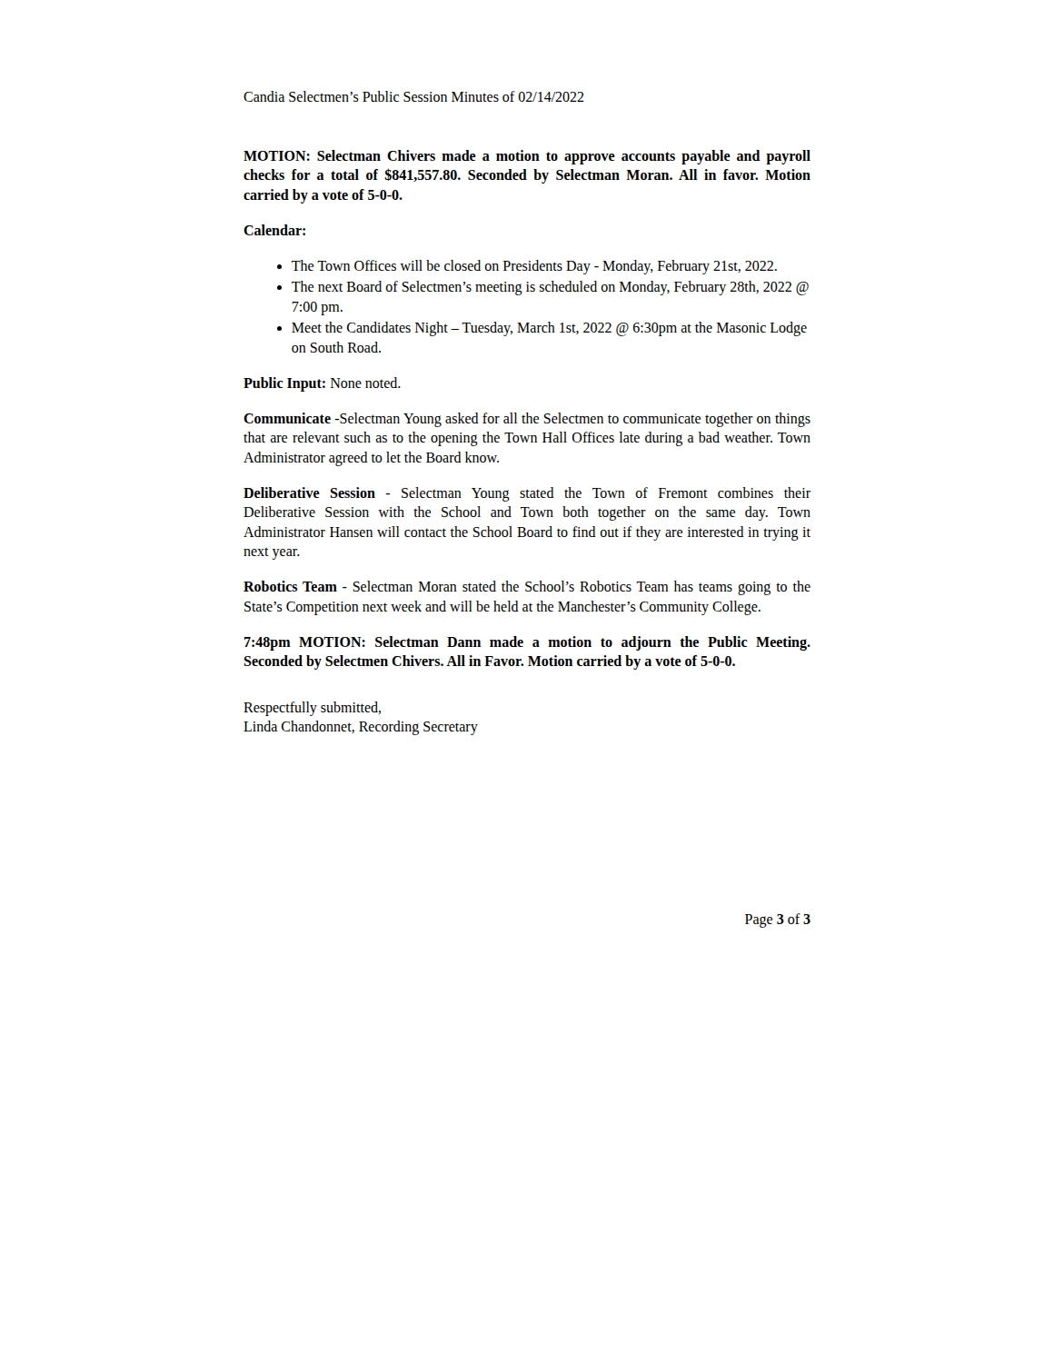Candia Selectmen’s Public Session Minutes of 02/14/2022
MOTION: Selectman Chivers made a motion to approve accounts payable and payroll checks for a total of $841,557.80. Seconded by Selectman Moran. All in favor. Motion carried by a vote of 5-0-0.
Calendar:
The Town Offices will be closed on Presidents Day - Monday, February 21st, 2022.
The next Board of Selectmen’s meeting is scheduled on Monday, February 28th, 2022 @ 7:00 pm.
Meet the Candidates Night – Tuesday, March 1st, 2022 @ 6:30pm at the Masonic Lodge on South Road.
Public Input: None noted.
Communicate -Selectman Young asked for all the Selectmen to communicate together on things that are relevant such as to the opening the Town Hall Offices late during a bad weather. Town Administrator agreed to let the Board know.
Deliberative Session - Selectman Young stated the Town of Fremont combines their Deliberative Session with the School and Town both together on the same day. Town Administrator Hansen will contact the School Board to find out if they are interested in trying it next year.
Robotics Team - Selectman Moran stated the School’s Robotics Team has teams going to the State’s Competition next week and will be held at the Manchester’s Community College.
7:48pm MOTION: Selectman Dann made a motion to adjourn the Public Meeting. Seconded by Selectmen Chivers. All in Favor. Motion carried by a vote of 5-0-0.
Respectfully submitted,
Linda Chandonnet, Recording Secretary
Page 3 of 3